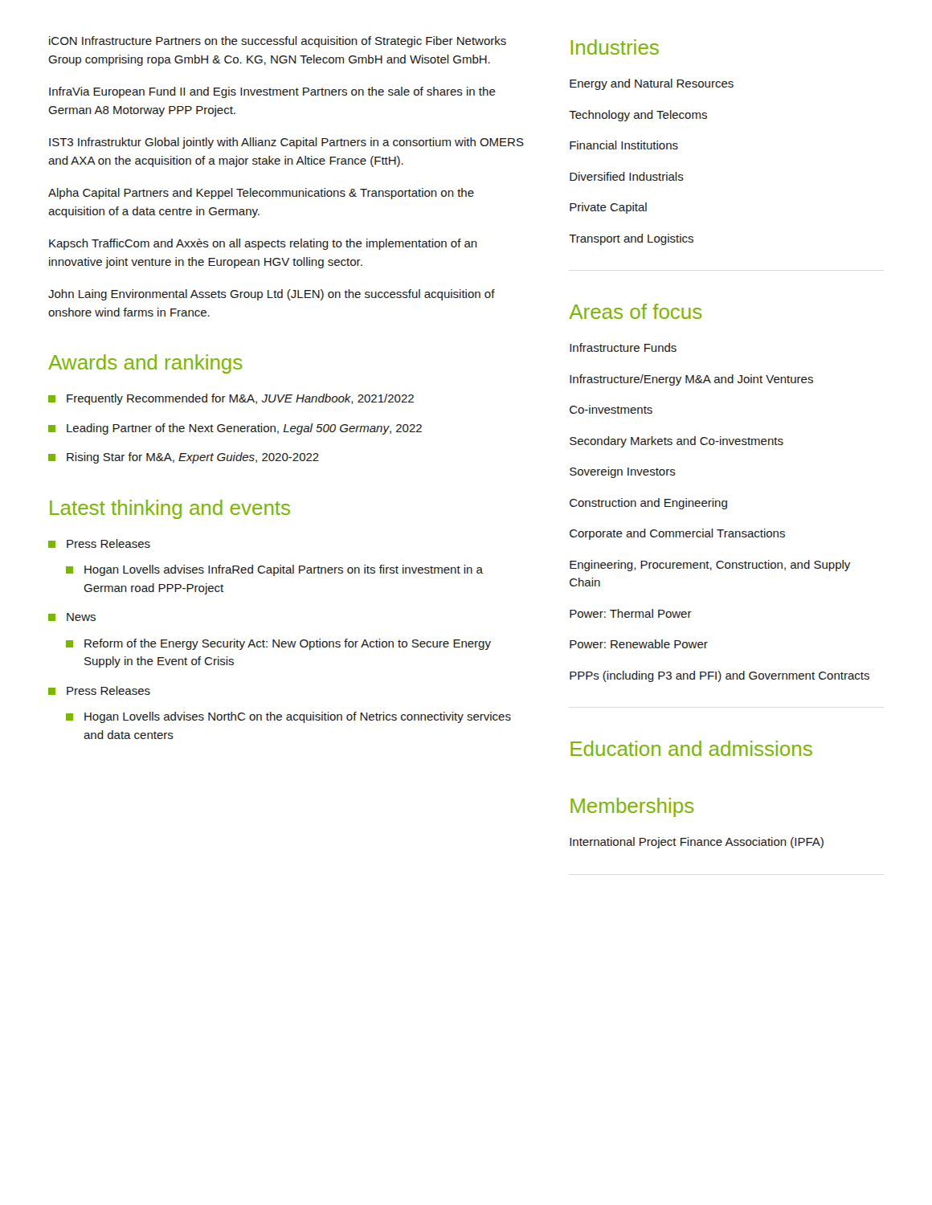iCON Infrastructure Partners on the successful acquisition of Strategic Fiber Networks Group comprising ropa GmbH & Co. KG, NGN Telecom GmbH and Wisotel GmbH.
InfraVia European Fund II and Egis Investment Partners on the sale of shares in the German A8 Motorway PPP Project.
IST3 Infrastruktur Global jointly with Allianz Capital Partners in a consortium with OMERS and AXA on the acquisition of a major stake in Altice France (FttH).
Alpha Capital Partners and Keppel Telecommunications & Transportation on the acquisition of a data centre in Germany.
Kapsch TrafficCom and Axxès on all aspects relating to the implementation of an innovative joint venture in the European HGV tolling sector.
John Laing Environmental Assets Group Ltd (JLEN) on the successful acquisition of onshore wind farms in France.
Awards and rankings
Frequently Recommended for M&A, JUVE Handbook, 2021/2022
Leading Partner of the Next Generation, Legal 500 Germany, 2022
Rising Star for M&A, Expert Guides, 2020-2022
Latest thinking and events
Press Releases
Hogan Lovells advises InfraRed Capital Partners on its first investment in a German road PPP-Project
News
Reform of the Energy Security Act: New Options for Action to Secure Energy Supply in the Event of Crisis
Press Releases
Hogan Lovells advises NorthC on the acquisition of Netrics connectivity services and data centers
Industries
Energy and Natural Resources
Technology and Telecoms
Financial Institutions
Diversified Industrials
Private Capital
Transport and Logistics
Areas of focus
Infrastructure Funds
Infrastructure/Energy M&A and Joint Ventures
Co-investments
Secondary Markets and Co-investments
Sovereign Investors
Construction and Engineering
Corporate and Commercial Transactions
Engineering, Procurement, Construction, and Supply Chain
Power: Thermal Power
Power: Renewable Power
PPPs (including P3 and PFI) and Government Contracts
Education and admissions
Memberships
International Project Finance Association (IPFA)